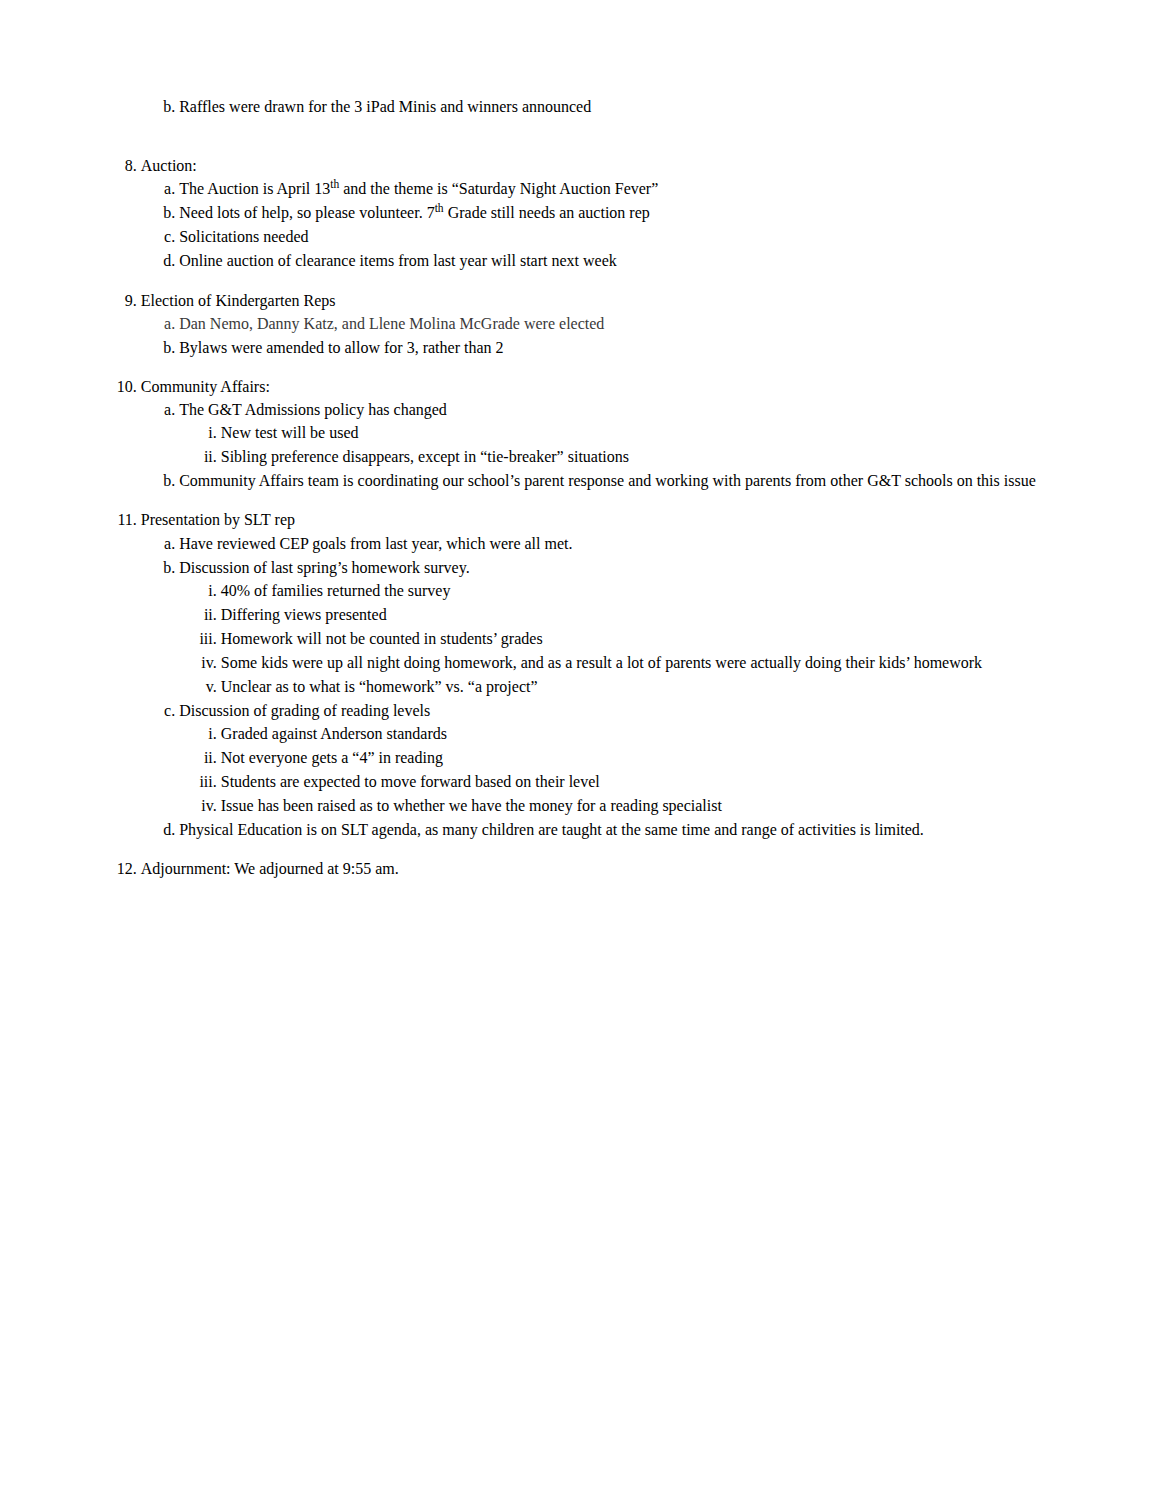Raffles were drawn for the 3 iPad Minis and winners announced
Auction:
The Auction is April 13th and the theme is “Saturday Night Auction Fever”
Need lots of help, so please volunteer. 7th Grade still needs an auction rep
Solicitations needed
Online auction of clearance items from last year will start next week
Election of Kindergarten Reps
Dan Nemo, Danny Katz, and Llene Molina McGrade were elected
Bylaws were amended to allow for 3, rather than 2
Community Affairs:
The G&T Admissions policy has changed
New test will be used
Sibling preference disappears, except in “tie-breaker” situations
Community Affairs team is coordinating our school’s parent response and working with parents from other G&T schools on this issue
Presentation by SLT rep
Have reviewed CEP goals from last year, which were all met.
Discussion of last spring’s homework survey.
40% of families returned the survey
Differing views presented
Homework will not be counted in students’ grades
Some kids were up all night doing homework, and as a result a lot of parents were actually doing their kids’ homework
Unclear as to what is “homework” vs. “a project”
Discussion of grading of reading levels
Graded against Anderson standards
Not everyone gets a “4” in reading
Students are expected to move forward based on their level
Issue has been raised as to whether we have the money for a reading specialist
Physical Education is on SLT agenda, as many children are taught at the same time and range of activities is limited.
Adjournment: We adjourned at 9:55 am.